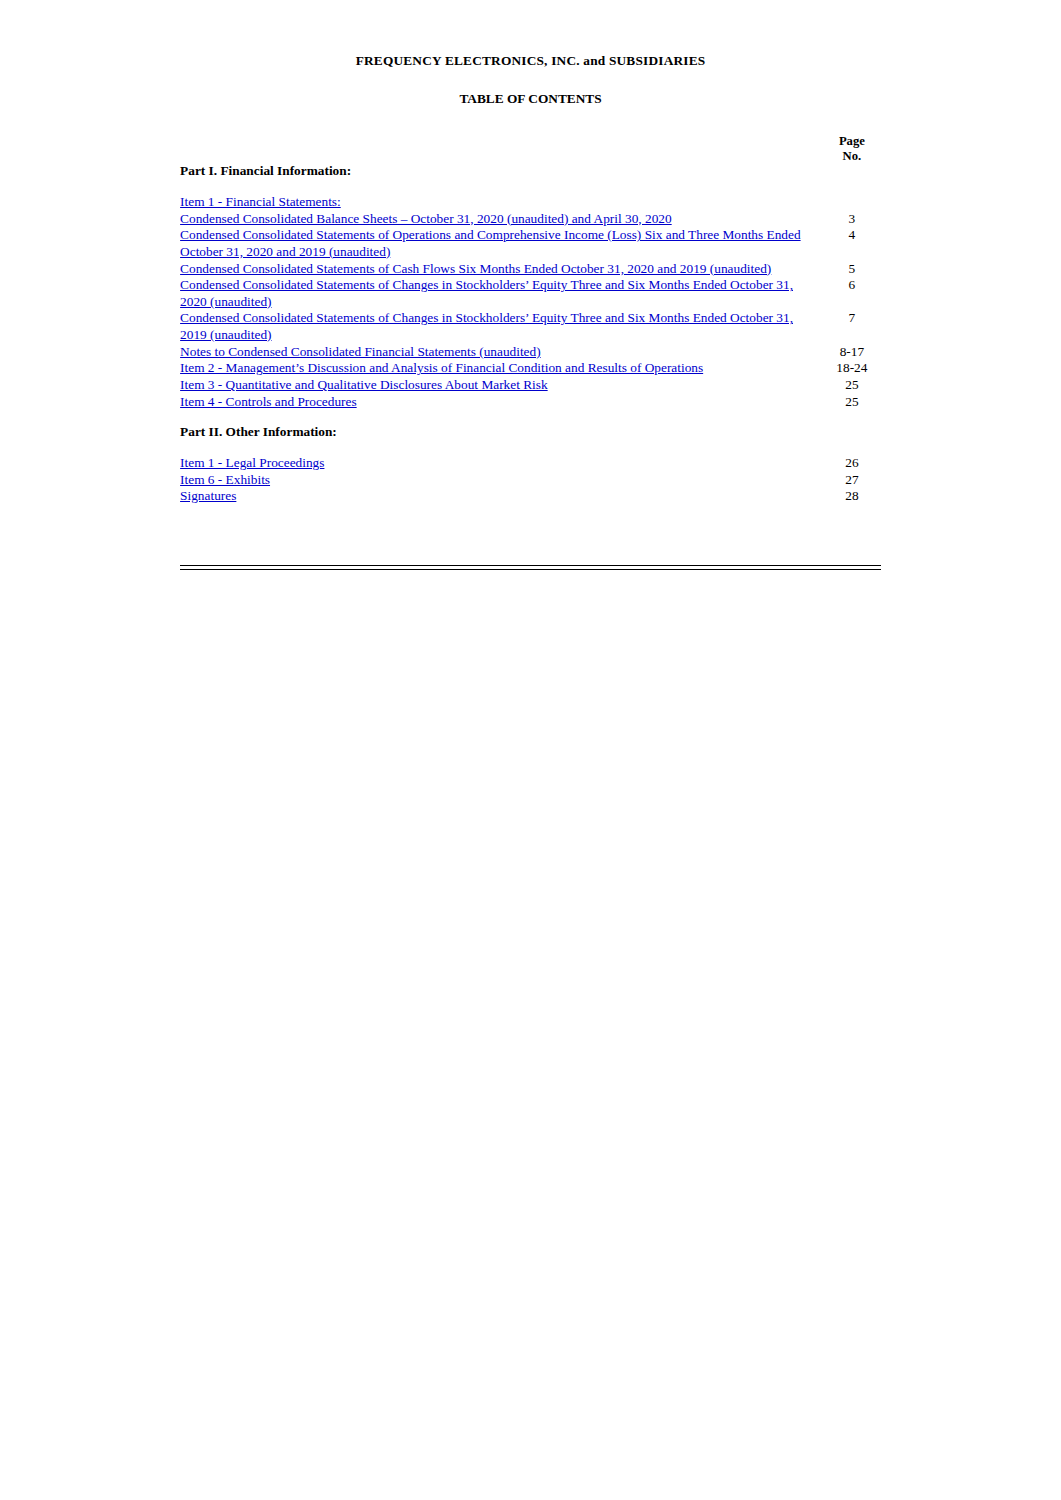FREQUENCY ELECTRONICS, INC. and SUBSIDIARIES
TABLE OF CONTENTS
| | Page No. |
| Part I. Financial Information: | |
| Item 1 - Financial Statements: | |
| Condensed Consolidated Balance Sheets – October 31, 2020 (unaudited) and April 30, 2020 | 3 |
| Condensed Consolidated Statements of Operations and Comprehensive Income (Loss) Six and Three Months Ended October 31, 2020 and 2019 (unaudited) | 4 |
| Condensed Consolidated Statements of Cash Flows Six Months Ended October 31, 2020 and 2019 (unaudited) | 5 |
| Condensed Consolidated Statements of Changes in Stockholders’ Equity Three and Six Months Ended October 31, 2020 (unaudited) | 6 |
| Condensed Consolidated Statements of Changes in Stockholders’ Equity Three and Six Months Ended October 31, 2019 (unaudited) | 7 |
| Notes to Condensed Consolidated Financial Statements (unaudited) | 8-17 |
| Item 2 - Management’s Discussion and Analysis of Financial Condition and Results of Operations | 18-24 |
| Item 3 - Quantitative and Qualitative Disclosures About Market Risk | 25 |
| Item 4 - Controls and Procedures | 25 |
| Part II. Other Information: | |
| Item 1 - Legal Proceedings | 26 |
| Item 6 - Exhibits | 27 |
| Signatures | 28 |